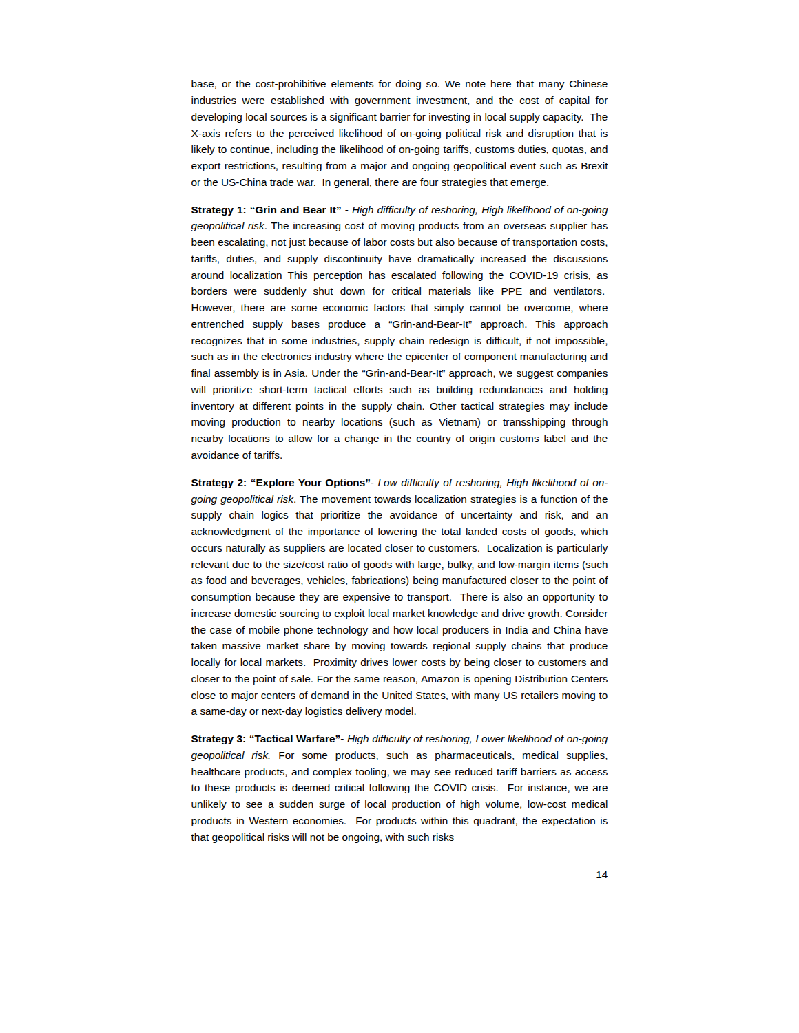base, or the cost-prohibitive elements for doing so. We note here that many Chinese industries were established with government investment, and the cost of capital for developing local sources is a significant barrier for investing in local supply capacity. The X-axis refers to the perceived likelihood of on-going political risk and disruption that is likely to continue, including the likelihood of on-going tariffs, customs duties, quotas, and export restrictions, resulting from a major and ongoing geopolitical event such as Brexit or the US-China trade war. In general, there are four strategies that emerge.
Strategy 1: “Grin and Bear It” - High difficulty of reshoring, High likelihood of on-going geopolitical risk. The increasing cost of moving products from an overseas supplier has been escalating, not just because of labor costs but also because of transportation costs, tariffs, duties, and supply discontinuity have dramatically increased the discussions around localization This perception has escalated following the COVID-19 crisis, as borders were suddenly shut down for critical materials like PPE and ventilators. However, there are some economic factors that simply cannot be overcome, where entrenched supply bases produce a “Grin-and-Bear-It” approach. This approach recognizes that in some industries, supply chain redesign is difficult, if not impossible, such as in the electronics industry where the epicenter of component manufacturing and final assembly is in Asia. Under the “Grin-and-Bear-It” approach, we suggest companies will prioritize short-term tactical efforts such as building redundancies and holding inventory at different points in the supply chain. Other tactical strategies may include moving production to nearby locations (such as Vietnam) or transshipping through nearby locations to allow for a change in the country of origin customs label and the avoidance of tariffs.
Strategy 2: “Explore Your Options”- Low difficulty of reshoring, High likelihood of on-going geopolitical risk. The movement towards localization strategies is a function of the supply chain logics that prioritize the avoidance of uncertainty and risk, and an acknowledgment of the importance of lowering the total landed costs of goods, which occurs naturally as suppliers are located closer to customers. Localization is particularly relevant due to the size/cost ratio of goods with large, bulky, and low-margin items (such as food and beverages, vehicles, fabrications) being manufactured closer to the point of consumption because they are expensive to transport. There is also an opportunity to increase domestic sourcing to exploit local market knowledge and drive growth. Consider the case of mobile phone technology and how local producers in India and China have taken massive market share by moving towards regional supply chains that produce locally for local markets. Proximity drives lower costs by being closer to customers and closer to the point of sale. For the same reason, Amazon is opening Distribution Centers close to major centers of demand in the United States, with many US retailers moving to a same-day or next-day logistics delivery model.
Strategy 3: “Tactical Warfare”- High difficulty of reshoring, Lower likelihood of on-going geopolitical risk. For some products, such as pharmaceuticals, medical supplies, healthcare products, and complex tooling, we may see reduced tariff barriers as access to these products is deemed critical following the COVID crisis. For instance, we are unlikely to see a sudden surge of local production of high volume, low-cost medical products in Western economies. For products within this quadrant, the expectation is that geopolitical risks will not be ongoing, with such risks
14